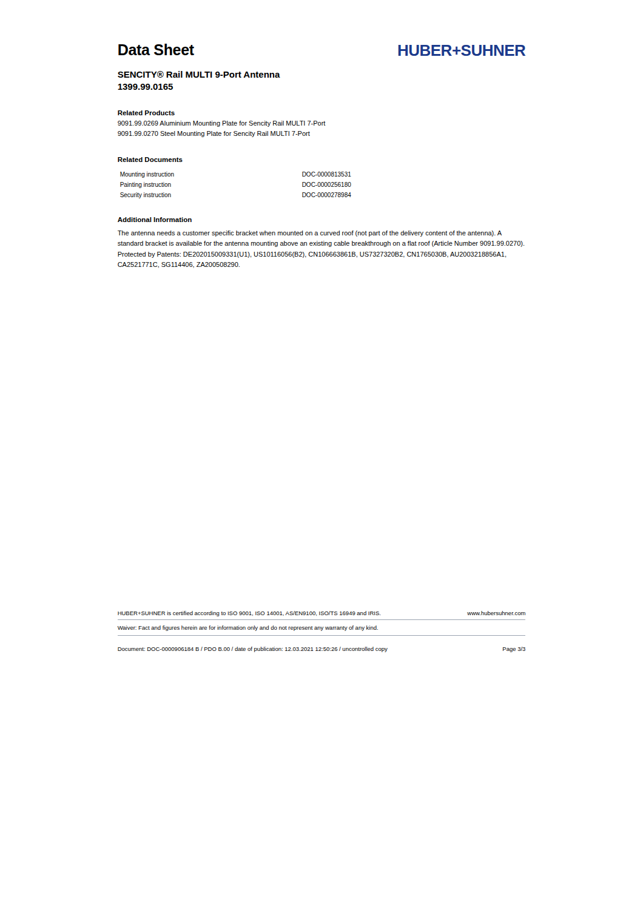Data Sheet
HUBER+SUHNER
SENCITY® Rail MULTI 9-Port Antenna
1399.99.0165
Related Products
9091.99.0269 Aluminium Mounting Plate for Sencity Rail MULTI 7-Port
9091.99.0270 Steel Mounting Plate for Sencity Rail MULTI 7-Port
Related Documents
Mounting instruction DOC-0000813531
Painting instruction DOC-0000256180
Security instruction DOC-0000278984
Additional Information
The antenna needs a customer specific bracket when mounted on a curved roof (not part of the delivery content of the antenna). A standard bracket is available for the antenna mounting above an existing cable breakthrough on a flat roof (Article Number 9091.99.0270). Protected by Patents: DE202015009331(U1), US10116056(B2), CN106663861B, US7327320B2, CN1765030B, AU2003218856A1, CA2521771C, SG114406, ZA200508290.
HUBER+SUHNER is certified according to ISO 9001, ISO 14001, AS/EN9100, ISO/TS 16949 and IRIS. www.hubersuhner.com
Waiver: Fact and figures herein are for information only and do not represent any warranty of any kind.
Document: DOC-0000906184 B / PDO B.00 / date of publication: 12.03.2021 12:50:26 / uncontrolled copy Page 3/3